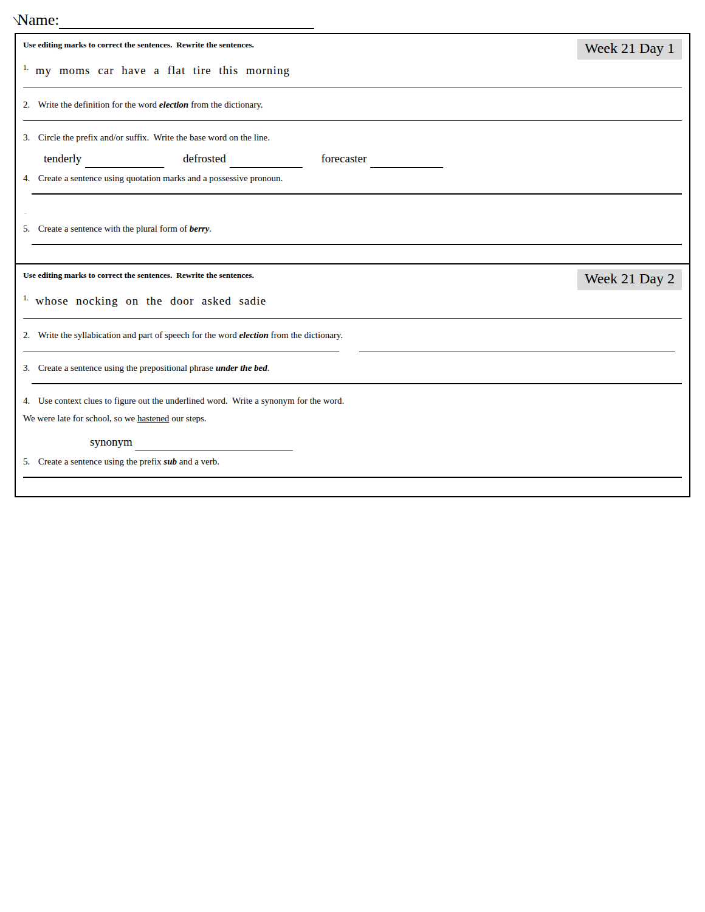\Name:
Use editing marks to correct the sentences. Rewrite the sentences.
Week 21 Day 1
1. my moms car have a flat tire this morning
2. Write the definition for the word election from the dictionary.
3. Circle the prefix and/or suffix. Write the base word on the line.
tenderly defrosted forecaster
4. Create a sentence using quotation marks and a possessive pronoun. ..
5. Create a sentence with the plural form of berry.
Use editing marks to correct the sentences. Rewrite the sentences.
Week 21 Day 2
1. whose nocking on the door asked sadie
2. Write the syllabication and part of speech for the word election from the dictionary.
3. Create a sentence using the prepositional phrase under the bed.
4. Use context clues to figure out the underlined word. Write a synonym for the word.
We were late for school, so we hastened our steps.
synonym
5. Create a sentence using the prefix sub and a verb.